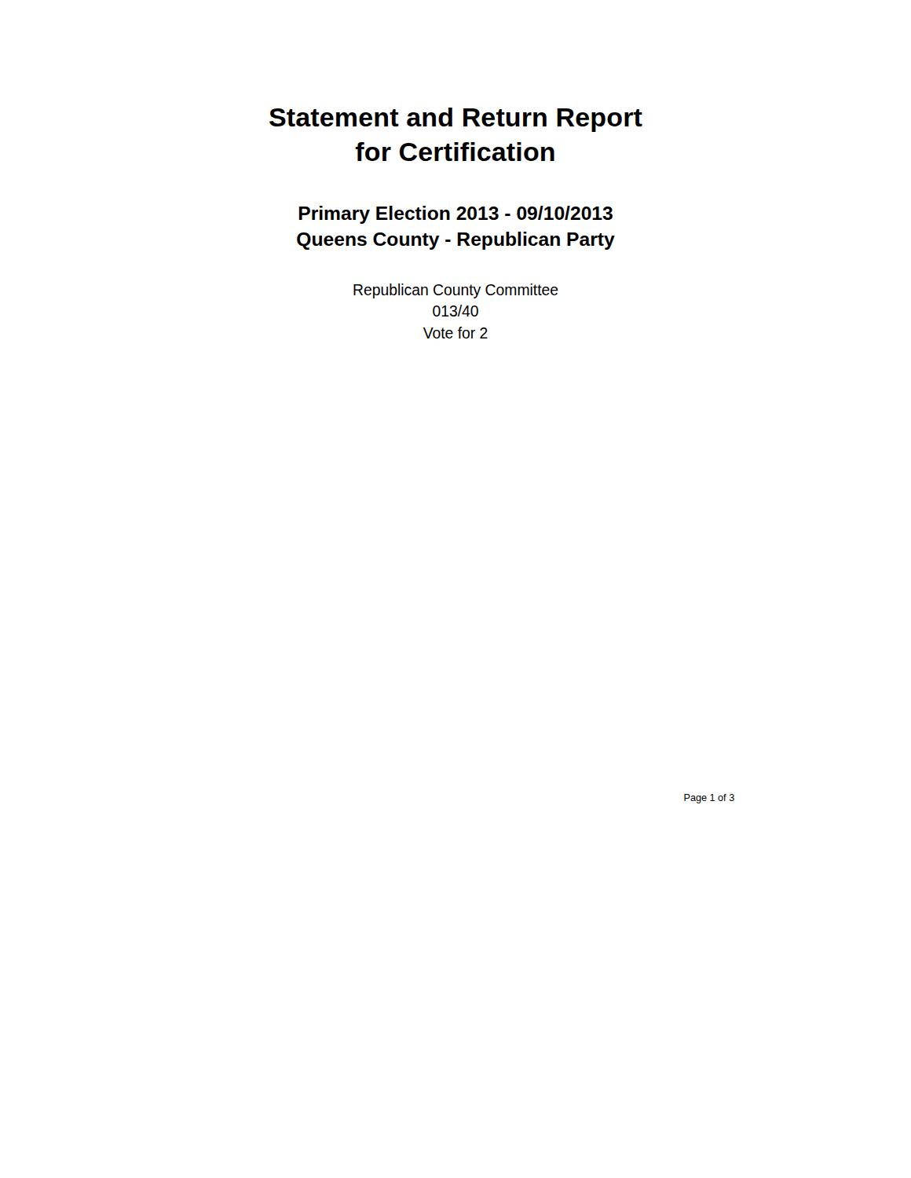Statement and Return Report
for Certification
Primary Election 2013 - 09/10/2013
Queens County - Republican Party
Republican County Committee
013/40
Vote for 2
Page 1 of 3